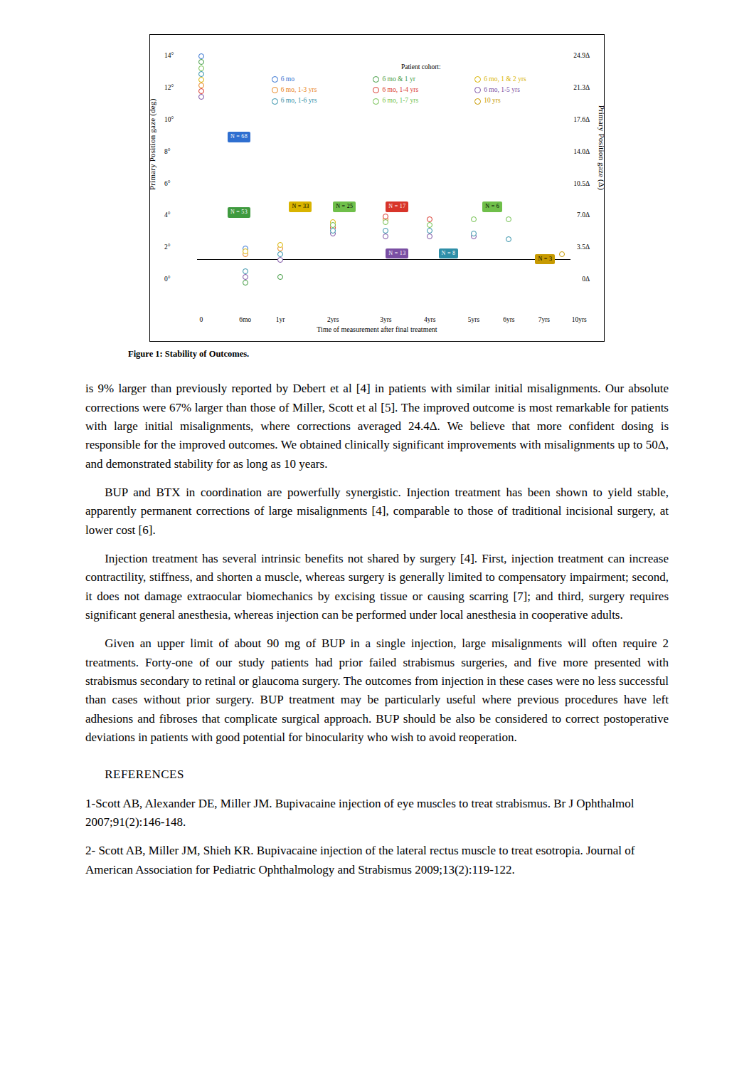Primary Position gaze (deg) Primary Position gaze (Δ)
Patient cohort:
6 mo 6 mo & 1 yr 6 mo, 1 & 2 yrs 6 mo, 1-3 yrs 6 mo, 1-4 yrs 6 mo, 1-5 yrs 6 mo, 1-6 yrs 6 mo, 1-7 yrs 10 yrs
14° 12° 10° 8° 6° 4° 2° 0° 24.9Δ 21.3Δ 17.6Δ 14.0Δ 10.5Δ 7.0Δ 3.5Δ 0Δ
N = 68 N = 53 N = 33 N = 25 N = 17 N = 6 N = 13 N = 8 N = 3 0 6mo 1yr 2yrs 3yrs 4yrs 5yrs 6yrs 7yrs 10yrs Time of measurement after final treatment
Figure 1: Stability of Outcomes.
is 9% larger than previously reported by Debert et al [4] in patients with similar initial misalignments. Our absolute corrections were 67% larger than those of Miller, Scott et al [5]. The improved outcome is most remarkable for patients with large initial misalignments, where corrections averaged 24.4Δ. We believe that more confident dosing is responsible for the improved outcomes. We obtained clinically significant improvements with misalignments up to 50Δ, and demonstrated stability for as long as 10 years.
BUP and BTX in coordination are powerfully synergistic. Injection treatment has been shown to yield stable, apparently permanent corrections of large misalignments [4], comparable to those of traditional incisional surgery, at lower cost [6].
Injection treatment has several intrinsic benefits not shared by surgery [4]. First, injection treatment can increase contractility, stiffness, and shorten a muscle, whereas surgery is generally limited to compensatory impairment; second, it does not damage extraocular biomechanics by excising tissue or causing scarring [7]; and third, surgery requires significant general anesthesia, whereas injection can be performed under local anesthesia in cooperative adults.
Given an upper limit of about 90 mg of BUP in a single injection, large misalignments will often require 2 treatments. Forty-one of our study patients had prior failed strabismus surgeries, and five more presented with strabismus secondary to retinal or glaucoma surgery. The outcomes from injection in these cases were no less successful than cases without prior surgery. BUP treatment may be particularly useful where previous procedures have left adhesions and fibroses that complicate surgical approach. BUP should be also be considered to correct postoperative deviations in patients with good potential for binocularity who wish to avoid reoperation.
REFERENCES
1-Scott AB, Alexander DE, Miller JM. Bupivacaine injection of eye muscles to treat strabismus. Br J Ophthalmol 2007;91(2):146-148.
2- Scott AB, Miller JM, Shieh KR. Bupivacaine injection of the lateral rectus muscle to treat esotropia. Journal of American Association for Pediatric Ophthalmology and Strabismus 2009;13(2):119-122.